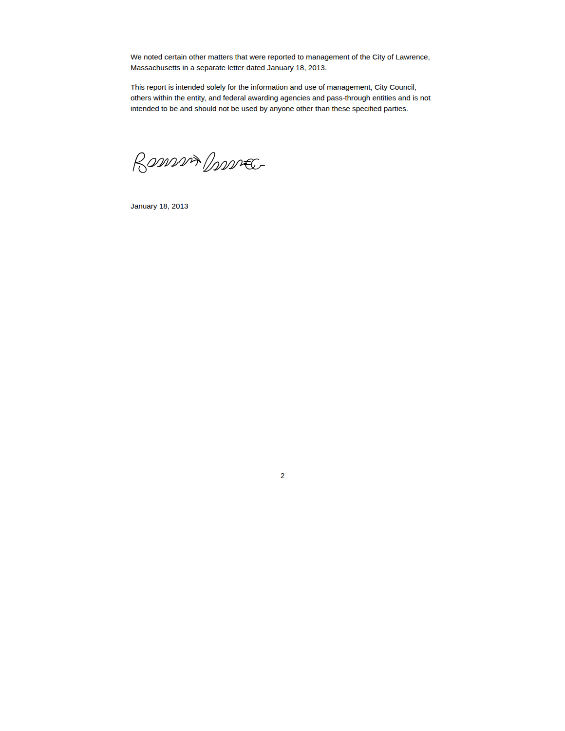We noted certain other matters that were reported to management of the City of Lawrence, Massachusetts in a separate letter dated January 18, 2013.
This report is intended solely for the information and use of management, City Council, others within the entity, and federal awarding agencies and pass-through entities and is not intended to be and should not be used by anyone other than these specified parties.
January 18, 2013
2